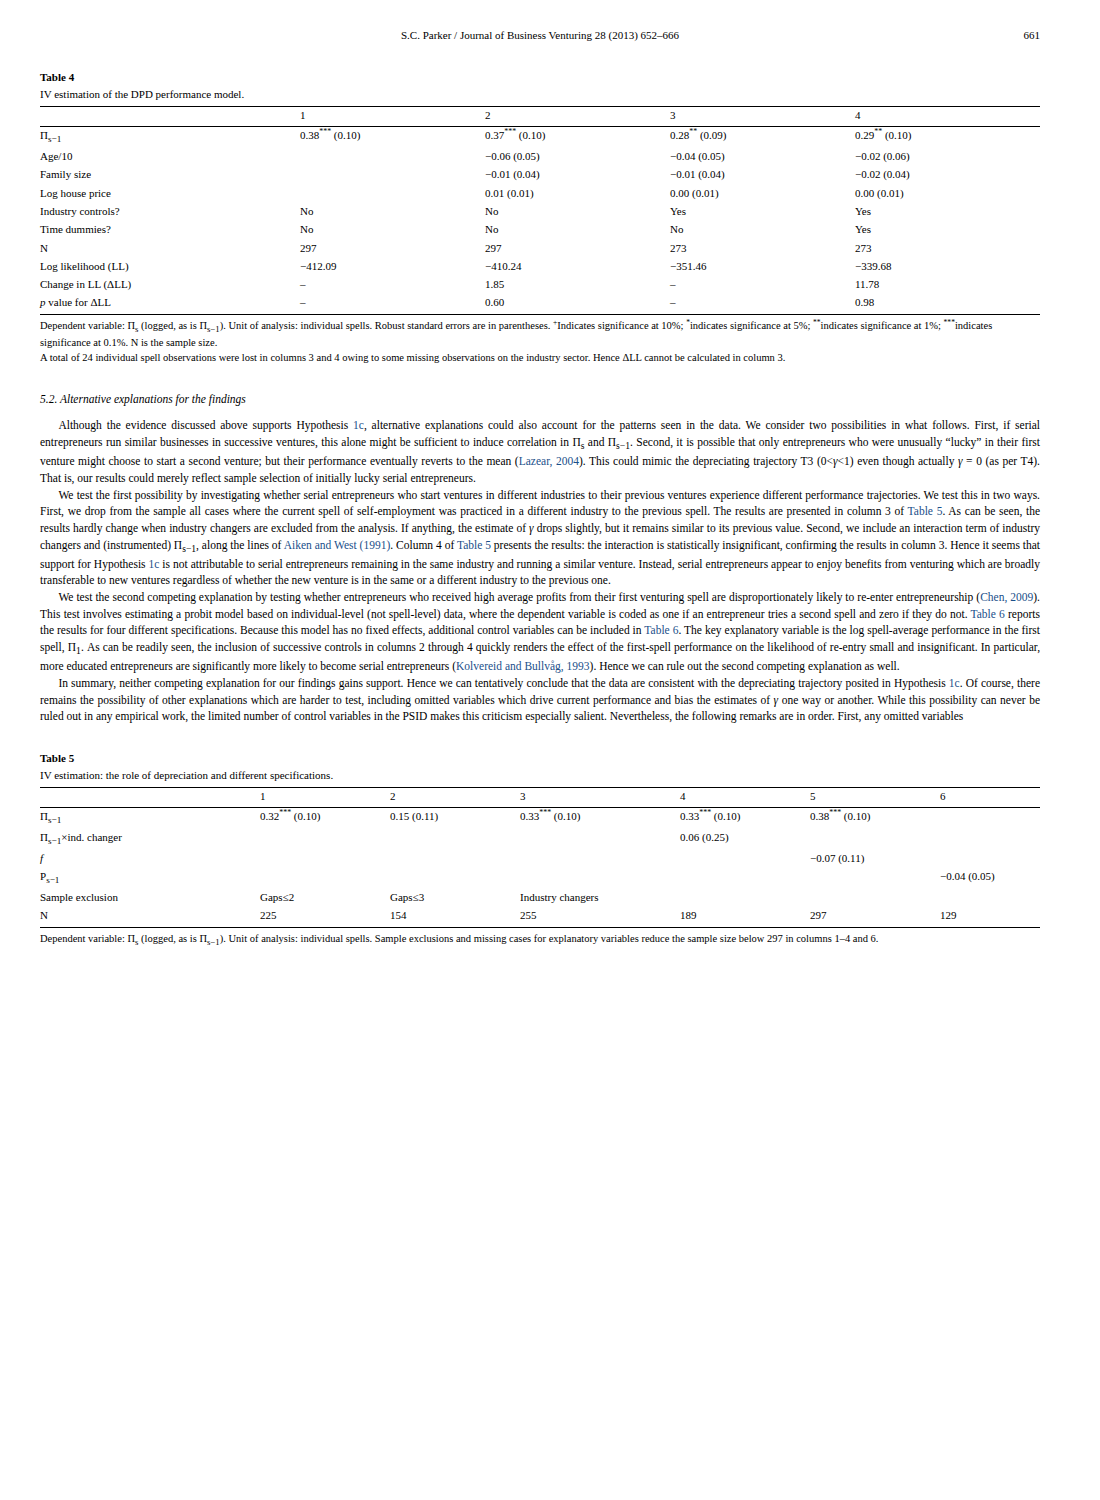S.C. Parker / Journal of Business Venturing 28 (2013) 652–666
661
Table 4
IV estimation of the DPD performance model.
| | 1 | 2 | 3 | 4 |
| --- | --- | --- | --- | --- |
| Π s−1 | 0.38 *** (0.10) | 0.37 *** (0.10) | 0.28 ** (0.09) | 0.29 ** (0.10) |
| Age/10 | | −0.06 (0.05) | −0.04 (0.05) | −0.02 (0.06) |
| Family size | | −0.01 (0.04) | −0.01 (0.04) | −0.02 (0.04) |
| Log house price | | 0.01 (0.01) | 0.00 (0.01) | 0.00 (0.01) |
| Industry controls? | No | No | Yes | Yes |
| Time dummies? | No | No | No | Yes |
| N | 297 | 297 | 273 | 273 |
| Log likelihood (LL) | −412.09 | −410.24 | −351.46 | −339.68 |
| Change in LL (ΔLL) | – | 1.85 | – | 11.78 |
| p value for ΔLL | – | 0.60 | – | 0.98 |
Dependent variable: Πs (logged, as is Πs−1). Unit of analysis: individual spells. Robust standard errors are in parentheses. +Indicates significance at 10%; *indicates significance at 5%; **indicates significance at 1%; ***indicates significance at 0.1%. N is the sample size.
A total of 24 individual spell observations were lost in columns 3 and 4 owing to some missing observations on the industry sector. Hence ΔLL cannot be calculated in column 3.
5.2. Alternative explanations for the findings
Although the evidence discussed above supports Hypothesis 1c, alternative explanations could also account for the patterns seen in the data. We consider two possibilities in what follows. First, if serial entrepreneurs run similar businesses in successive ventures, this alone might be sufficient to induce correlation in Πs and Πs−1. Second, it is possible that only entrepreneurs who were unusually “lucky” in their first venture might choose to start a second venture; but their performance eventually reverts to the mean (Lazear, 2004). This could mimic the depreciating trajectory T3 (0<γ<1) even though actually γ = 0 (as per T4). That is, our results could merely reflect sample selection of initially lucky serial entrepreneurs.
We test the first possibility by investigating whether serial entrepreneurs who start ventures in different industries to their previous ventures experience different performance trajectories. We test this in two ways. First, we drop from the sample all cases where the current spell of self-employment was practiced in a different industry to the previous spell. The results are presented in column 3 of Table 5. As can be seen, the results hardly change when industry changers are excluded from the analysis. If anything, the estimate of γ drops slightly, but it remains similar to its previous value. Second, we include an interaction term of industry changers and (instrumented) Πs−1, along the lines of Aiken and West (1991). Column 4 of Table 5 presents the results: the interaction is statistically insignificant, confirming the results in column 3. Hence it seems that support for Hypothesis 1c is not attributable to serial entrepreneurs remaining in the same industry and running a similar venture. Instead, serial entrepreneurs appear to enjoy benefits from venturing which are broadly transferable to new ventures regardless of whether the new venture is in the same or a different industry to the previous one.
We test the second competing explanation by testing whether entrepreneurs who received high average profits from their first venturing spell are disproportionately likely to re-enter entrepreneurship (Chen, 2009). This test involves estimating a probit model based on individual-level (not spell-level) data, where the dependent variable is coded as one if an entrepreneur tries a second spell and zero if they do not. Table 6 reports the results for four different specifications. Because this model has no fixed effects, additional control variables can be included in Table 6. The key explanatory variable is the log spell-average performance in the first spell, Π1. As can be readily seen, the inclusion of successive controls in columns 2 through 4 quickly renders the effect of the first-spell performance on the likelihood of re-entry small and insignificant. In particular, more educated entrepreneurs are significantly more likely to become serial entrepreneurs (Kolvereid and Bullvåg, 1993). Hence we can rule out the second competing explanation as well.
In summary, neither competing explanation for our findings gains support. Hence we can tentatively conclude that the data are consistent with the depreciating trajectory posited in Hypothesis 1c. Of course, there remains the possibility of other explanations which are harder to test, including omitted variables which drive current performance and bias the estimates of γ one way or another. While this possibility can never be ruled out in any empirical work, the limited number of control variables in the PSID makes this criticism especially salient. Nevertheless, the following remarks are in order. First, any omitted variables
Table 5
IV estimation: the role of depreciation and different specifications.
| | 1 | 2 | 3 | 4 | 5 | 6 |
| --- | --- | --- | --- | --- | --- | --- |
| Π s−1 | 0.32 *** (0.10) | 0.15 (0.11) | 0.33 *** (0.10) | 0.33 *** (0.10) | 0.38 *** (0.10) | |
| Π s−1 ×ind. changer | | | | 0.06 (0.25) | | |
| f | | | | | −0.07 (0.11) | |
| P s−1 | | | | | | −0.04 (0.05) |
| Sample exclusion | Gaps≤2 | Gaps≤3 | Industry changers | | | |
| N | 225 | 154 | 255 | 189 | 297 | 129 |
Dependent variable: Πs (logged, as is Πs−1). Unit of analysis: individual spells. Sample exclusions and missing cases for explanatory variables reduce the sample size below 297 in columns 1–4 and 6.